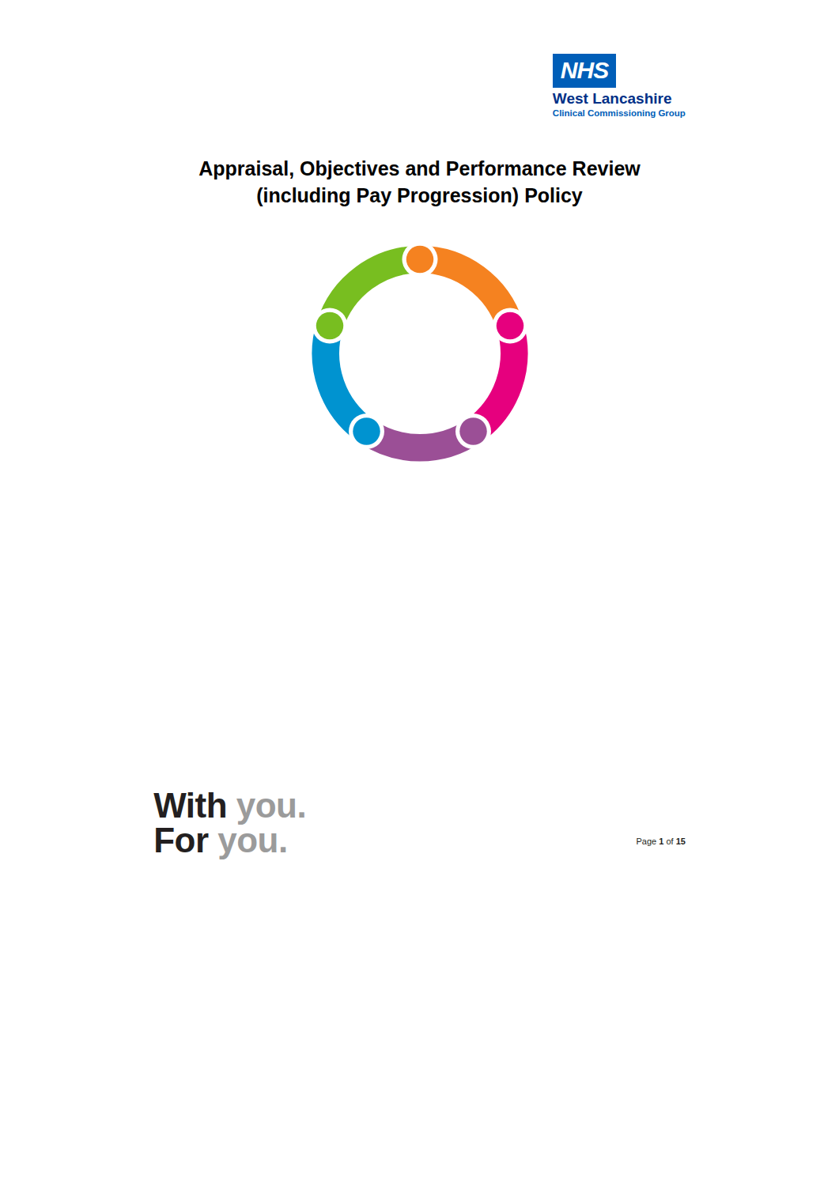NHS
West Lancashire
Clinical Commissioning Group
Appraisal, Objectives and Performance Review (including Pay Progression) Policy
With you. For you.
Page 1 of 15